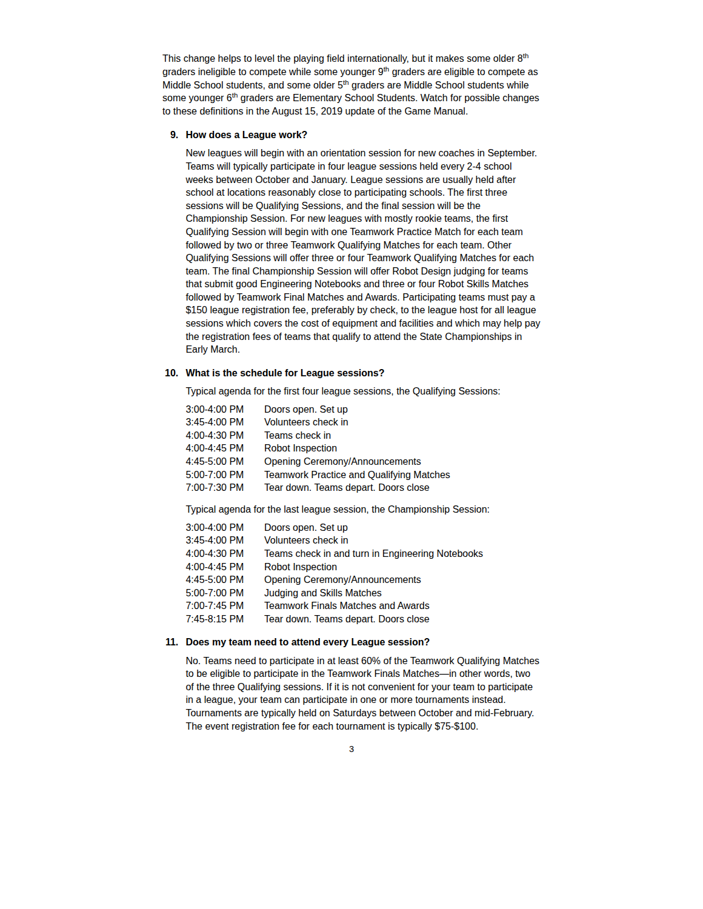This change helps to level the playing field internationally, but it makes some older 8th graders ineligible to compete while some younger 9th graders are eligible to compete as Middle School students, and some older 5th graders are Middle School students while some younger 6th graders are Elementary School Students. Watch for possible changes to these definitions in the August 15, 2019 update of the Game Manual.
How does a League work?
New leagues will begin with an orientation session for new coaches in September. Teams will typically participate in four league sessions held every 2-4 school weeks between October and January. League sessions are usually held after school at locations reasonably close to participating schools. The first three sessions will be Qualifying Sessions, and the final session will be the Championship Session. For new leagues with mostly rookie teams, the first Qualifying Session will begin with one Teamwork Practice Match for each team followed by two or three Teamwork Qualifying Matches for each team. Other Qualifying Sessions will offer three or four Teamwork Qualifying Matches for each team. The final Championship Session will offer Robot Design judging for teams that submit good Engineering Notebooks and three or four Robot Skills Matches followed by Teamwork Final Matches and Awards. Participating teams must pay a $150 league registration fee, preferably by check, to the league host for all league sessions which covers the cost of equipment and facilities and which may help pay the registration fees of teams that qualify to attend the State Championships in Early March.
What is the schedule for League sessions?
Typical agenda for the first four league sessions, the Qualifying Sessions:
3:00-4:00 PMDoors open. Set up
3:45-4:00 PMVolunteers check in
4:00-4:30 PMTeams check in
4:00-4:45 PMRobot Inspection
4:45-5:00 PMOpening Ceremony/Announcements
5:00-7:00 PMTeamwork Practice and Qualifying Matches
7:00-7:30 PMTear down. Teams depart. Doors close
Typical agenda for the last league session, the Championship Session:
3:00-4:00 PMDoors open. Set up
3:45-4:00 PMVolunteers check in
4:00-4:30 PMTeams check in and turn in Engineering Notebooks
4:00-4:45 PMRobot Inspection
4:45-5:00 PMOpening Ceremony/Announcements
5:00-7:00 PMJudging and Skills Matches
7:00-7:45 PMTeamwork Finals Matches and Awards
7:45-8:15 PMTear down. Teams depart. Doors close
Does my team need to attend every League session?
No. Teams need to participate in at least 60% of the Teamwork Qualifying Matches to be eligible to participate in the Teamwork Finals Matches—in other words, two of the three Qualifying sessions. If it is not convenient for your team to participate in a league, your team can participate in one or more tournaments instead. Tournaments are typically held on Saturdays between October and mid-February. The event registration fee for each tournament is typically $75-$100.
3